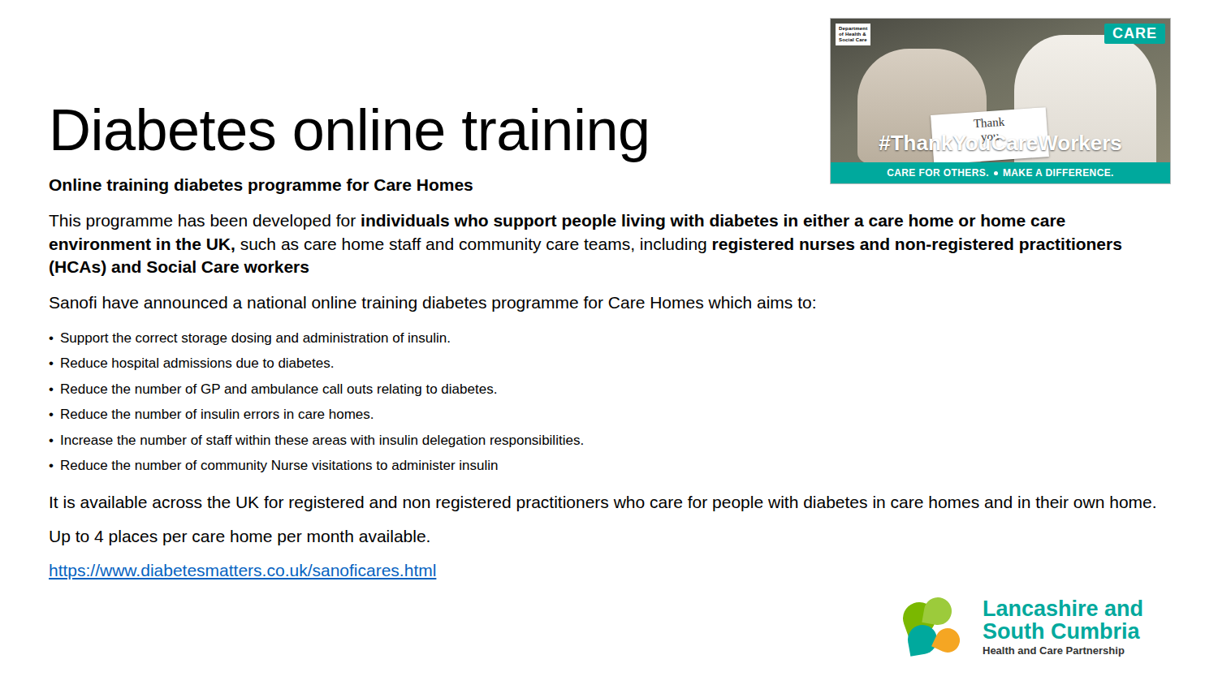Department
of Health &
Social Care
CARE
#ThankYouCareWorkers
CARE FOR OTHERS. MAKE A DIFFERENCE.
Diabetes online training
Online training diabetes programme for Care Homes
This programme has been developed for individuals who support people living with diabetes in either a care home or home care environment in the UK, such as care home staff and community care teams, including registered nurses and non-registered practitioners (HCAs) and Social Care workers
Sanofi have announced a national online training diabetes programme for Care Homes which aims to:
Support the correct storage dosing and administration of insulin.
Reduce hospital admissions due to diabetes.
Reduce the number of GP and ambulance call outs relating to diabetes.
Reduce the number of insulin errors in care homes.
Increase the number of staff within these areas with insulin delegation responsibilities.
Reduce the number of community Nurse visitations to administer insulin
It is available across the UK for registered and non registered practitioners who care for people with diabetes in care homes and in their own home.
Up to 4 places per care home per month available.
https://www.diabetesmatters.co.uk/sanoficares.html
Lancashire and South Cumbria Health and Care Partnership